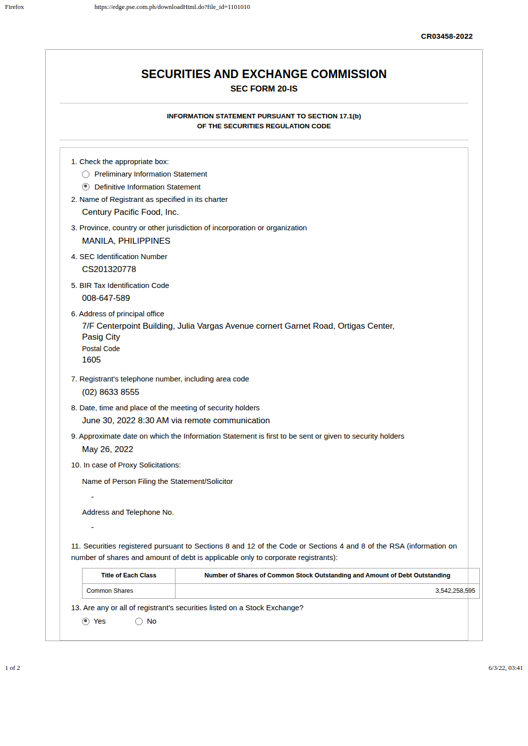Firefox
https://edge.pse.com.ph/downloadHtml.do?file_id=1101010
CR03458-2022
SECURITIES AND EXCHANGE COMMISSION
SEC FORM 20-IS
INFORMATION STATEMENT PURSUANT TO SECTION 17.1(b)
OF THE SECURITIES REGULATION CODE
1. Check the appropriate box:
Preliminary Information Statement
Definitive Information Statement
2. Name of Registrant as specified in its charter
Century Pacific Food, Inc.
3. Province, country or other jurisdiction of incorporation or organization
MANILA, PHILIPPINES
4. SEC Identification Number
CS201320778
5. BIR Tax Identification Code
008-647-589
6. Address of principal office
7/F Centerpoint Building, Julia Vargas Avenue cornert Garnet Road, Ortigas Center,
Pasig City
Postal Code
1605
7. Registrant's telephone number, including area code
(02) 8633 8555
8. Date, time and place of the meeting of security holders
June 30, 2022 8:30 AM via remote communication
9. Approximate date on which the Information Statement is first to be sent or given to security holders
May 26, 2022
10. In case of Proxy Solicitations:
Name of Person Filing the Statement/Solicitor
-
Address and Telephone No.
-
11. Securities registered pursuant to Sections 8 and 12 of the Code or Sections 4 and 8 of the RSA (information on number of shares and amount of debt is applicable only to corporate registrants):
| Title of Each Class | Number of Shares of Common Stock Outstanding and Amount of Debt Outstanding |
| --- | --- |
| Common Shares | 3,542,258,595 |
13. Are any or all of registrant's securities listed on a Stock Exchange?
Yes No
1 of 2
6/3/22, 03:41